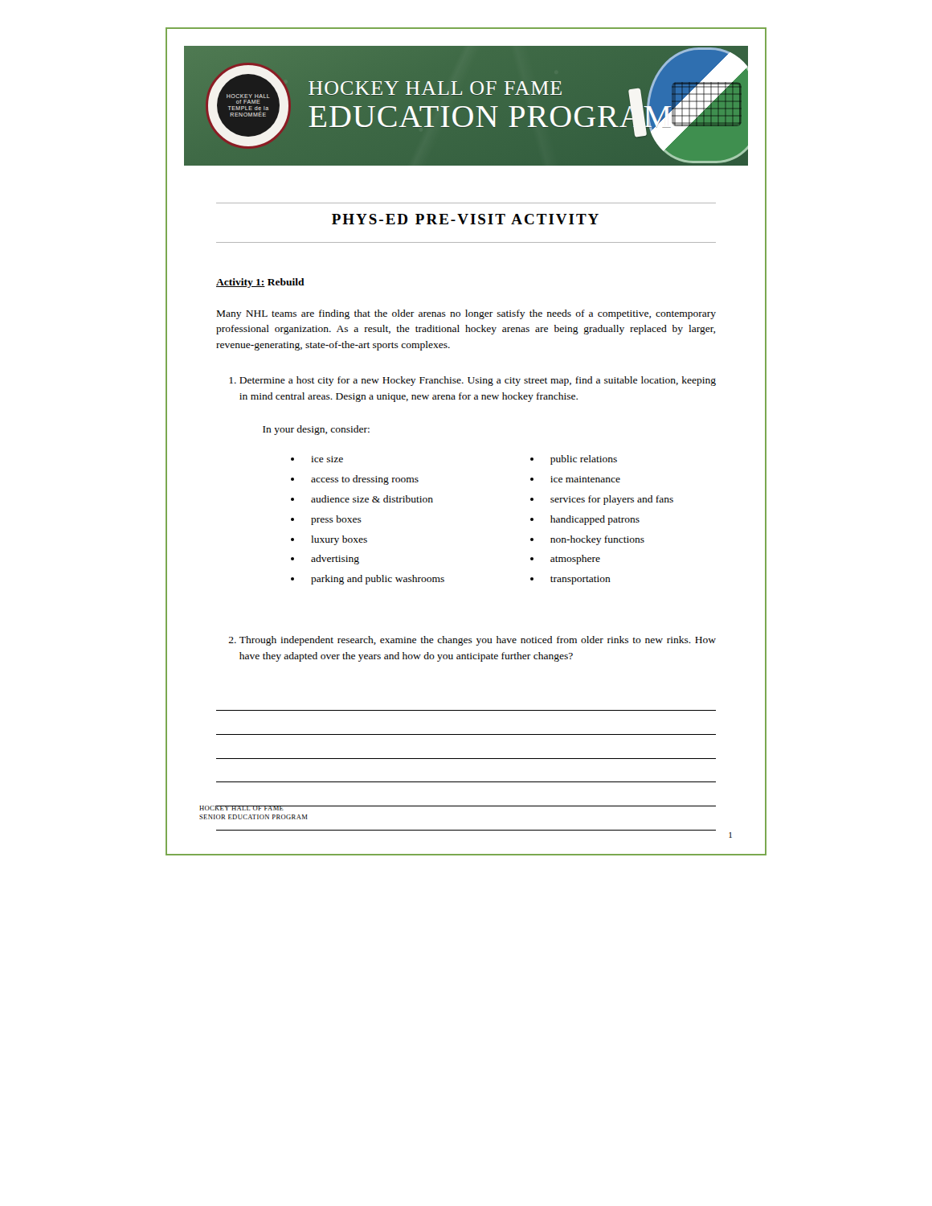HOCKEY HALL
of FAME
TEMPLE de la
RENOMMÉE
HOCKEY HALL OF FAME
EDUCATION PROGRAM
Phys-Ed Pre-Visit Activity
Activity 1: Rebuild
Many NHL teams are finding that the older arenas no longer satisfy the needs of a competitive, contemporary professional organization. As a result, the traditional hockey arenas are being gradually replaced by larger, revenue-generating, state-of-the-art sports complexes.
Determine a host city for a new Hockey Franchise. Using a city street map, find a suitable location, keeping in mind central areas. Design a unique, new arena for a new hockey franchise.
In your design, consider:
ice size
access to dressing rooms
audience size & distribution
press boxes
luxury boxes
advertising
parking and public washrooms
public relations
ice maintenance
services for players and fans
handicapped patrons
non-hockey functions
atmosphere
transportation
Through independent research, examine the changes you have noticed from older rinks to new rinks. How have they adapted over the years and how do you anticipate further changes?
Hockey Hall of Fame
Senior Education Program
1